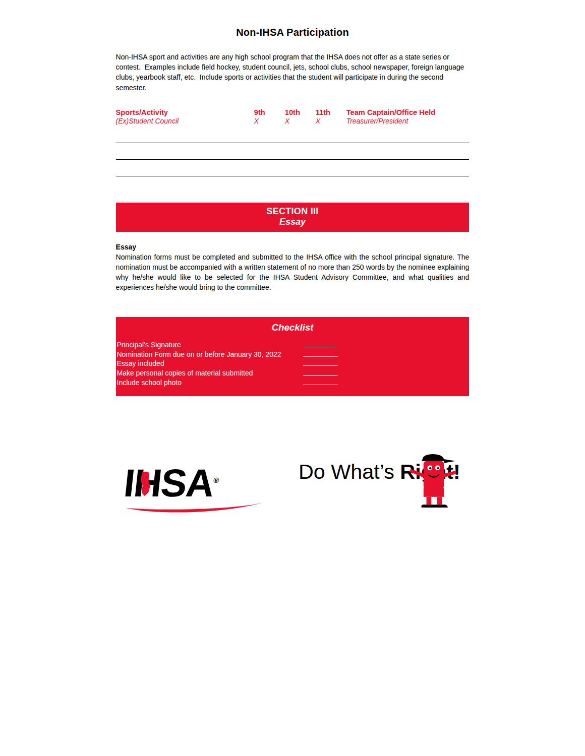Non-IHSA Participation
Non-IHSA sport and activities are any high school program that the IHSA does not offer as a state series or contest. Examples include field hockey, student council, jets, school clubs, school newspaper, foreign language clubs, yearbook staff, etc. Include sports or activities that the student will participate in during the second semester.
| Sports/Activity | 9th | 10th | 11th | Team Captain/Office Held |
| --- | --- | --- | --- | --- |
| (Ex)Student Council | X | X | X | Treasurer/President |
SECTION III
Essay
Essay
Nomination forms must be completed and submitted to the IHSA office with the school principal signature. The nomination must be accompanied with a written statement of no more than 250 words by the nominee explaining why he/she would like to be selected for the IHSA Student Advisory Committee, and what qualities and experiences he/she would bring to the committee.
Checklist
| Principal’s Signature | |
| Nomination Form due on or before January 30, 2022 | |
| Essay included | |
| Make personal copies of material submitted | |
| Include school photo | |
IHSA®
Do What’s Right!